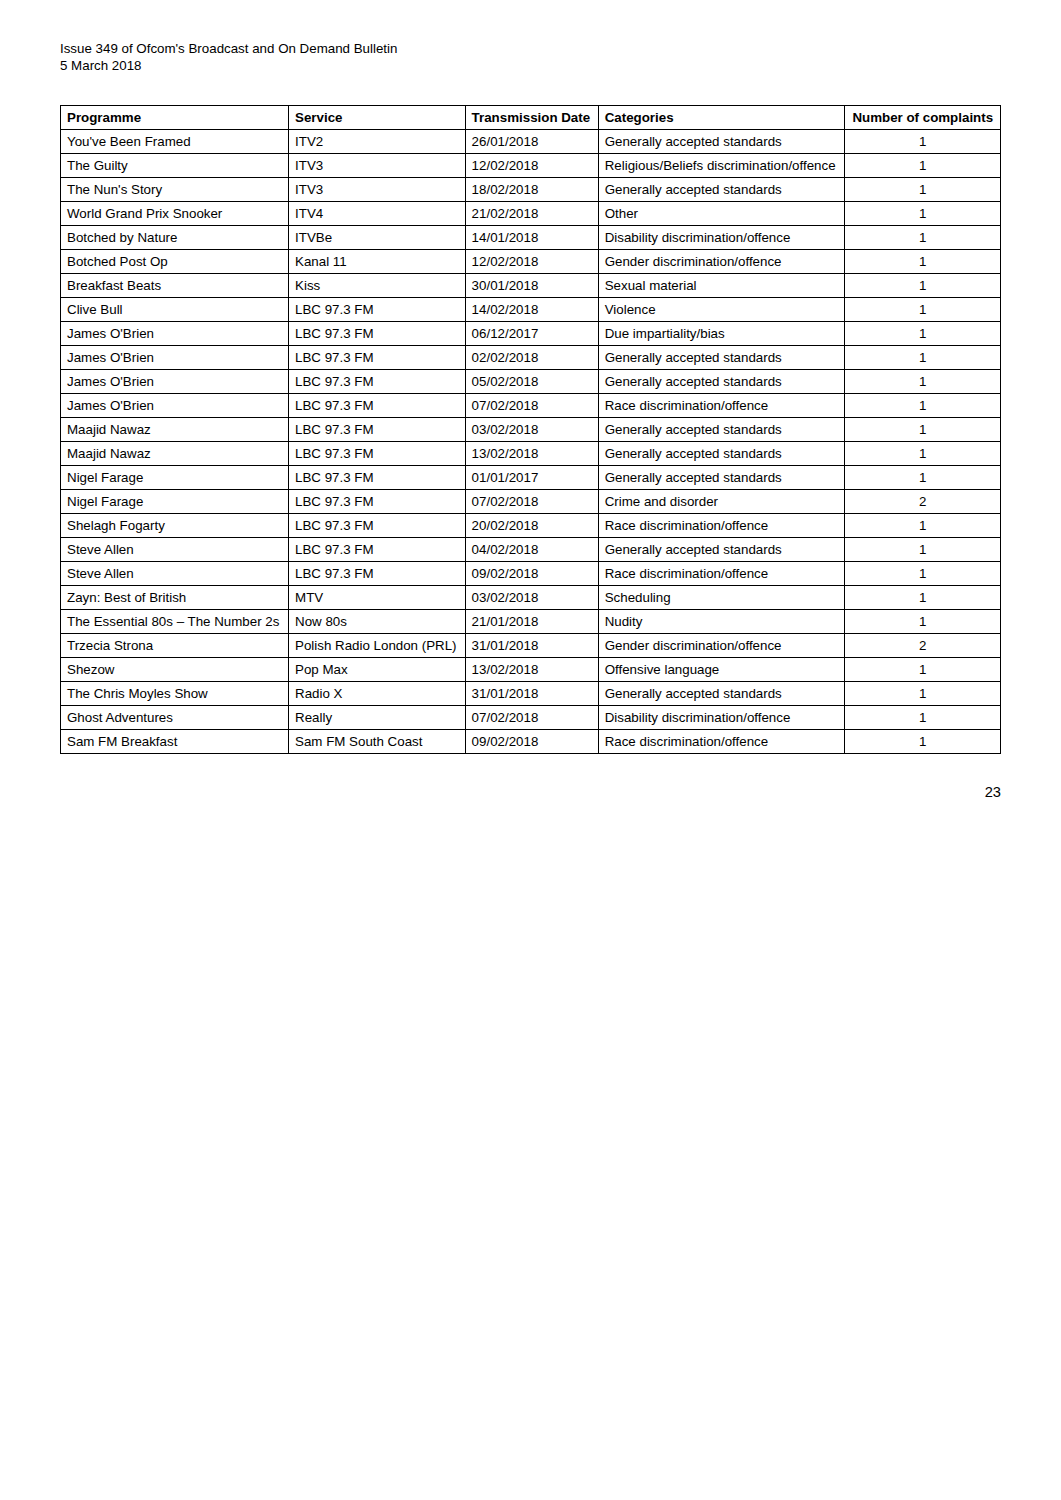Issue 349 of Ofcom's Broadcast and On Demand Bulletin
5 March 2018
| Programme | Service | Transmission Date | Categories | Number of complaints |
| --- | --- | --- | --- | --- |
| You've Been Framed | ITV2 | 26/01/2018 | Generally accepted standards | 1 |
| The Guilty | ITV3 | 12/02/2018 | Religious/Beliefs discrimination/offence | 1 |
| The Nun's Story | ITV3 | 18/02/2018 | Generally accepted standards | 1 |
| World Grand Prix Snooker | ITV4 | 21/02/2018 | Other | 1 |
| Botched by Nature | ITVBe | 14/01/2018 | Disability discrimination/offence | 1 |
| Botched Post Op | Kanal 11 | 12/02/2018 | Gender discrimination/offence | 1 |
| Breakfast Beats | Kiss | 30/01/2018 | Sexual material | 1 |
| Clive Bull | LBC 97.3 FM | 14/02/2018 | Violence | 1 |
| James O'Brien | LBC 97.3 FM | 06/12/2017 | Due impartiality/bias | 1 |
| James O'Brien | LBC 97.3 FM | 02/02/2018 | Generally accepted standards | 1 |
| James O'Brien | LBC 97.3 FM | 05/02/2018 | Generally accepted standards | 1 |
| James O'Brien | LBC 97.3 FM | 07/02/2018 | Race discrimination/offence | 1 |
| Maajid Nawaz | LBC 97.3 FM | 03/02/2018 | Generally accepted standards | 1 |
| Maajid Nawaz | LBC 97.3 FM | 13/02/2018 | Generally accepted standards | 1 |
| Nigel Farage | LBC 97.3 FM | 01/01/2017 | Generally accepted standards | 1 |
| Nigel Farage | LBC 97.3 FM | 07/02/2018 | Crime and disorder | 2 |
| Shelagh Fogarty | LBC 97.3 FM | 20/02/2018 | Race discrimination/offence | 1 |
| Steve Allen | LBC 97.3 FM | 04/02/2018 | Generally accepted standards | 1 |
| Steve Allen | LBC 97.3 FM | 09/02/2018 | Race discrimination/offence | 1 |
| Zayn: Best of British | MTV | 03/02/2018 | Scheduling | 1 |
| The Essential 80s – The Number 2s | Now 80s | 21/01/2018 | Nudity | 1 |
| Trzecia Strona | Polish Radio London (PRL) | 31/01/2018 | Gender discrimination/offence | 2 |
| Shezow | Pop Max | 13/02/2018 | Offensive language | 1 |
| The Chris Moyles Show | Radio X | 31/01/2018 | Generally accepted standards | 1 |
| Ghost Adventures | Really | 07/02/2018 | Disability discrimination/offence | 1 |
| Sam FM Breakfast | Sam FM South Coast | 09/02/2018 | Race discrimination/offence | 1 |
23